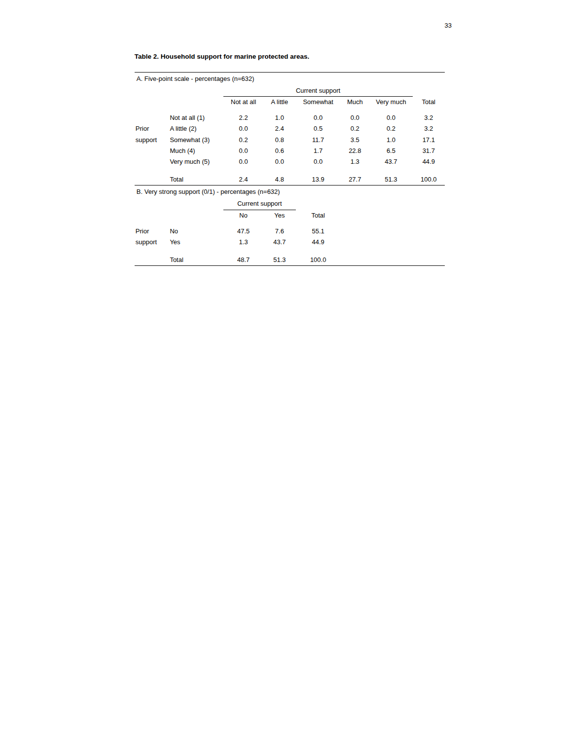33
Table 2. Household support for marine protected areas.
| A. Five-point scale - percentages (n=632) |
| | | Current support | |
| | | Not at all | A little | Somewhat | Much | Very much | Total |
| | Not at all (1) | 2.2 | 1.0 | 0.0 | 0.0 | 0.0 | 3.2 |
| Prior | A little (2) | 0.0 | 2.4 | 0.5 | 0.2 | 0.2 | 3.2 |
| support | Somewhat (3) | 0.2 | 0.8 | 11.7 | 3.5 | 1.0 | 17.1 |
| | Much (4) | 0.0 | 0.6 | 1.7 | 22.8 | 6.5 | 31.7 |
| | Very much (5) | 0.0 | 0.0 | 0.0 | 1.3 | 43.7 | 44.9 |
| | Total | 2.4 | 4.8 | 13.9 | 27.7 | 51.3 | 100.0 |
| B. Very strong support (0/1) - percentages (n=632) |
| | | Current support | | | | |
| | | No | Yes | Total | | | |
| Prior | No | 47.5 | 7.6 | 55.1 | | | |
| support | Yes | 1.3 | 43.7 | 44.9 | | | |
| | Total | 48.7 | 51.3 | 100.0 | | | |